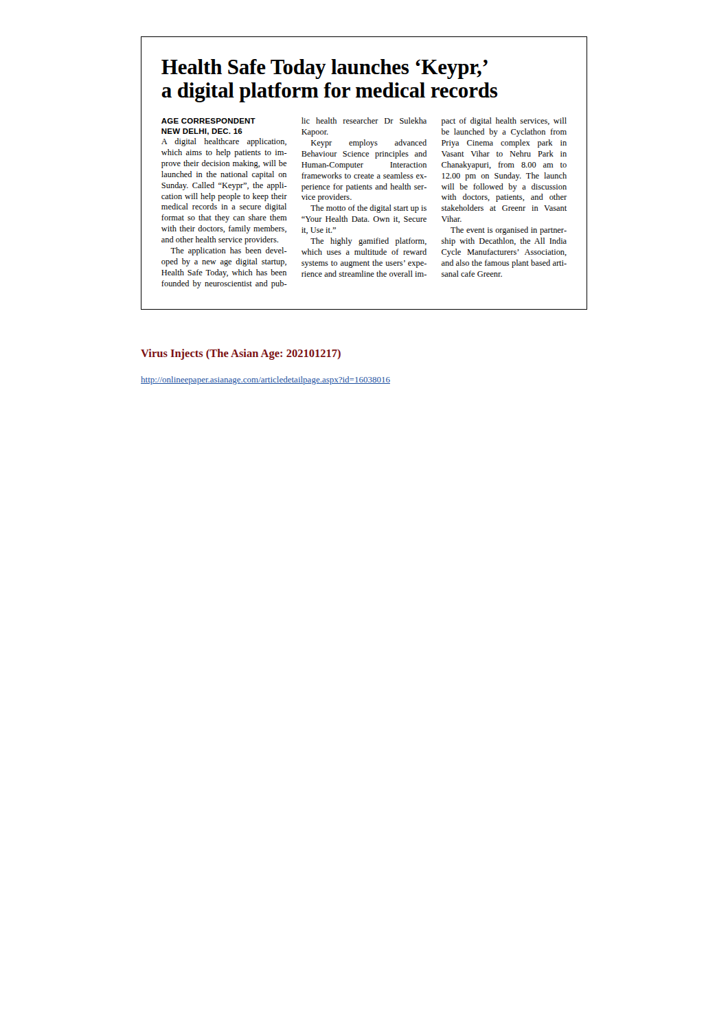Health Safe Today launches ‘Keypr,’
a digital platform for medical records
Age CorrespondentNew Delhi, Dec. 16
A digital healthcare application, which aims to help patients to improve their decision making, will be launched in the national capital on Sunday. Called “Keypr”, the application will help people to keep their medical records in a secure digital format so that they can share them with their doctors, family members, and other health service providers.
The application has been developed by a new age digital startup, Health Safe Today, which has been founded by neuroscientist and public health researcher Dr Sulekha Kapoor.
Keypr employs advanced Behaviour Science principles and Human-Computer Interaction frameworks to create a seamless experience for patients and health service providers.
The motto of the digital start up is “Your Health Data. Own it, Secure it, Use it.”
The highly gamified platform, which uses a multitude of reward systems to augment the users’ experience and streamline the overall impact of digital health services, will be launched by a Cyclathon from Priya Cinema complex park in Vasant Vihar to Nehru Park in Chanakyapuri, from 8.00 am to 12.00 pm on Sunday. The launch will be followed by a discussion with doctors, patients, and other stakeholders at Greenr in Vasant Vihar.
The event is organised in partnership with Decathlon, the All India Cycle Manufacturers’ Association, and also the famous plant based artisanal cafe Greenr.
Virus Injects (The Asian Age: 202101217)
http://onlineepaper.asianage.com/articledetailpage.aspx?id=16038016